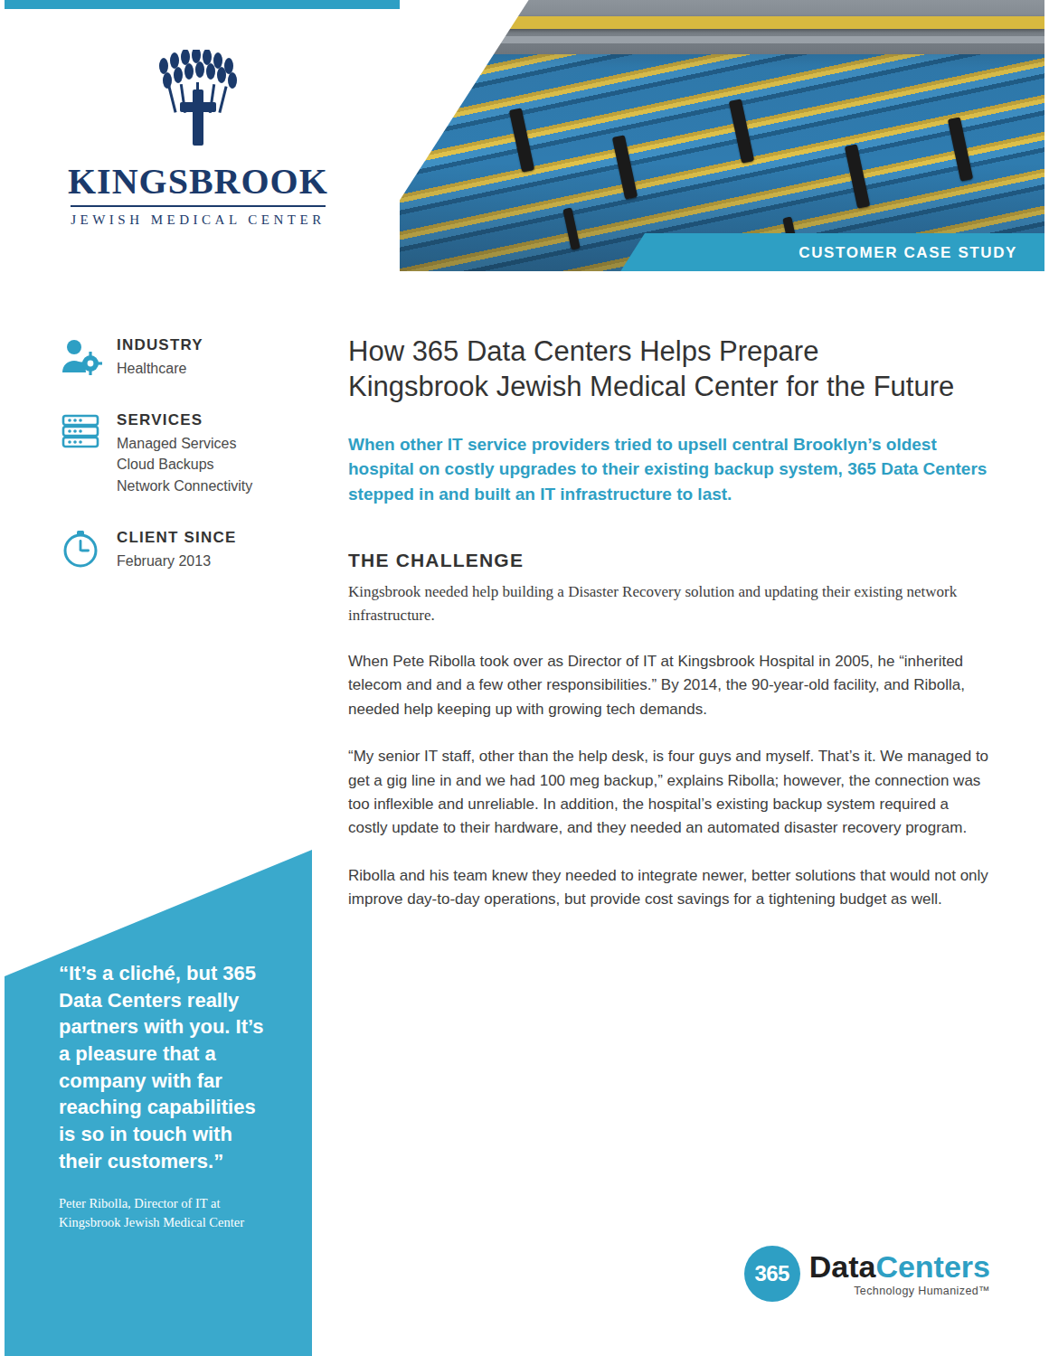KINGSBROOK
JEWISH MEDICAL CENTER
CUSTOMER CASE STUDY
INDUSTRY
Healthcare
SERVICES
Managed Services
Cloud Backups
Network Connectivity
CLIENT SINCE
February 2013
“It’s a cliché, but 365 Data Centers really partners with you. It’s a pleasure that a company with far reaching capabilities is so in touch with their customers.”
Peter Ribolla, Director of IT at
Kingsbrook Jewish Medical Center
How 365 Data Centers Helps Prepare
Kingsbrook Jewish Medical Center for the Future
When other IT service providers tried to upsell central Brooklyn’s oldest hospital on costly upgrades to their existing backup system, 365 Data Centers stepped in and built an IT infrastructure to last.
THE CHALLENGE
Kingsbrook needed help building a Disaster Recovery solution and updating their existing network infrastructure.
When Pete Ribolla took over as Director of IT at Kingsbrook Hospital in 2005, he “inherited telecom and and a few other responsibilities.” By 2014, the 90-year-old facility, and Ribolla, needed help keeping up with growing tech demands.
“My senior IT staff, other than the help desk, is four guys and myself. That’s it. We managed to get a gig line in and we had 100 meg backup,” explains Ribolla; however, the connection was too inflexible and unreliable. In addition, the hospital’s existing backup system required a costly update to their hardware, and they needed an automated disaster recovery program.
Ribolla and his team knew they needed to integrate newer, better solutions that would not only improve day-to-day operations, but provide cost savings for a tightening budget as well.
365
DataCenters Technology Humanized™